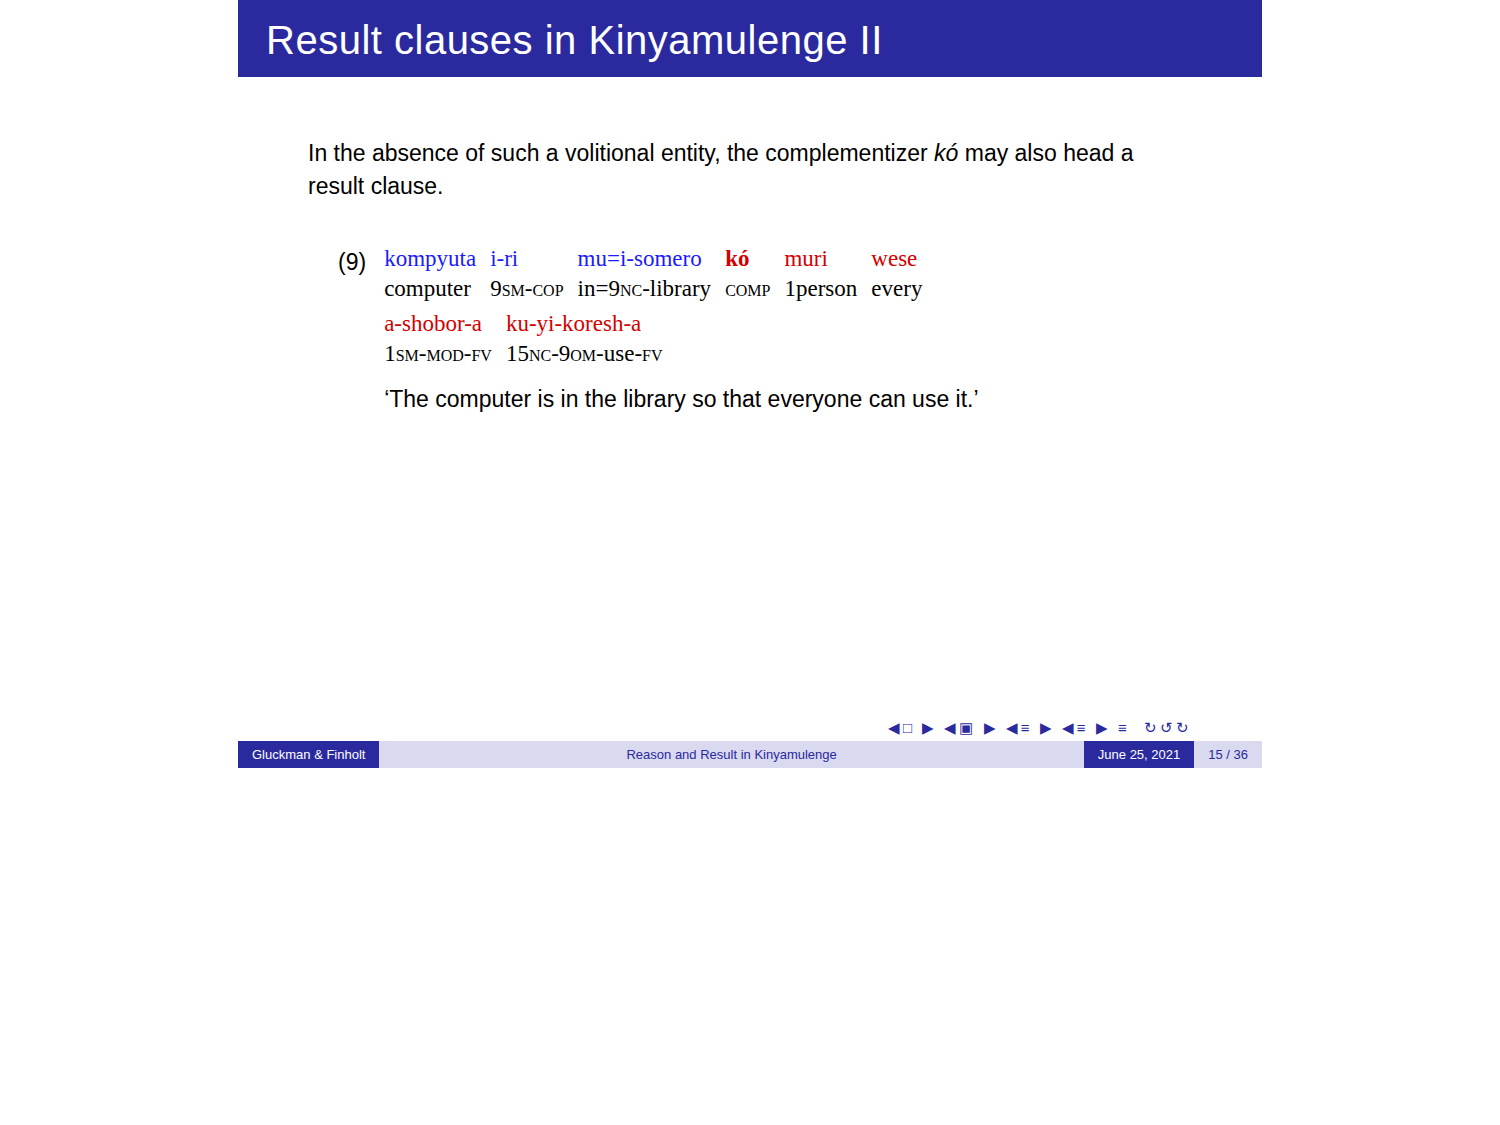Result clauses in Kinyamulenge II
In the absence of such a volitional entity, the complementizer kó may also head a result clause.
(9)
| kompyuta | i-ri | mu=i-somero | kó | muri | wese |
| computer | 9 SM - COP | in=9 NC -library | COMP | 1person | every |
| a-shobor-a | ku-yi-koresh-a |
| 1 SM - MOD - FV | 15 NC -9 OM -use- FV |
‘The computer is in the library so that everyone can use it.’
◀□ ▶ ◀▣ ▶ ◀≡ ▶ ◀≡ ▶ ≡ ↻↺↻
Gluckman & Finholt
Reason and Result in Kinyamulenge
June 25, 2021
15 / 36